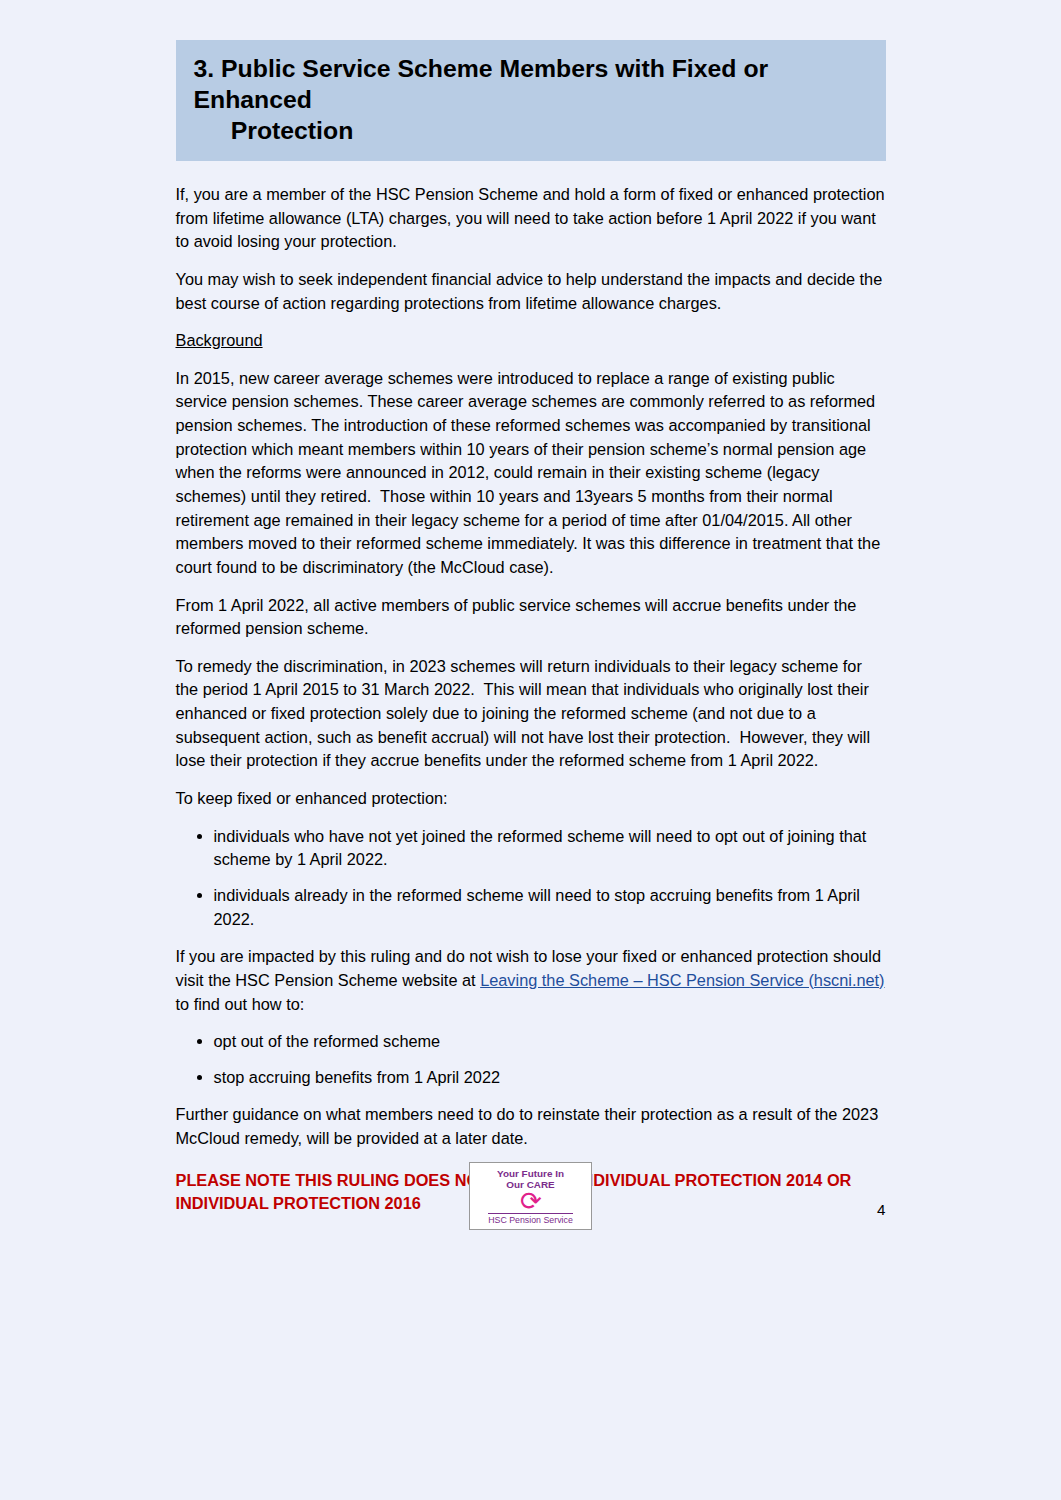3. Public Service Scheme Members with Fixed or EnhancedProtection
If, you are a member of the HSC Pension Scheme and hold a form of fixed or enhanced protection from lifetime allowance (LTA) charges, you will need to take action before 1 April 2022 if you want to avoid losing your protection.
You may wish to seek independent financial advice to help understand the impacts and decide the best course of action regarding protections from lifetime allowance charges.
Background
In 2015, new career average schemes were introduced to replace a range of existing public service pension schemes. These career average schemes are commonly referred to as reformed pension schemes. The introduction of these reformed schemes was accompanied by transitional protection which meant members within 10 years of their pension scheme’s normal pension age when the reforms were announced in 2012, could remain in their existing scheme (legacy schemes) until they retired. Those within 10 years and 13years 5 months from their normal retirement age remained in their legacy scheme for a period of time after 01/04/2015. All other members moved to their reformed scheme immediately. It was this difference in treatment that the court found to be discriminatory (the McCloud case).
From 1 April 2022, all active members of public service schemes will accrue benefits under the reformed pension scheme.
To remedy the discrimination, in 2023 schemes will return individuals to their legacy scheme for the period 1 April 2015 to 31 March 2022. This will mean that individuals who originally lost their enhanced or fixed protection solely due to joining the reformed scheme (and not due to a subsequent action, such as benefit accrual) will not have lost their protection. However, they will lose their protection if they accrue benefits under the reformed scheme from 1 April 2022.
To keep fixed or enhanced protection:
individuals who have not yet joined the reformed scheme will need to opt out of joining that scheme by 1 April 2022.
individuals already in the reformed scheme will need to stop accruing benefits from 1 April 2022.
If you are impacted by this ruling and do not wish to lose your fixed or enhanced protection should visit the HSC Pension Scheme website at Leaving the Scheme – HSC Pension Service (hscni.net) to find out how to:
opt out of the reformed scheme
stop accruing benefits from 1 April 2022
Further guidance on what members need to do to reinstate their protection as a result of the 2023 McCloud remedy, will be provided at a later date.
PLEASE NOTE THIS RULING DOES NOT APPLY TO INDIVIDUAL PROTECTION 2014 OR INDIVIDUAL PROTECTION 2016
Your Future In
Our CARE
⟳
HSC Pension Service
4